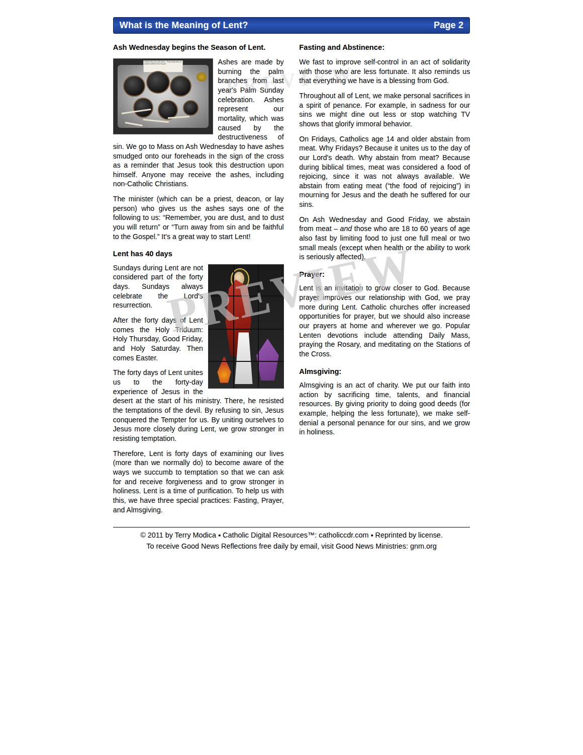What is the Meaning of Lent? Page 2
PREVIEW
PREVIEW
Ash Wednesday begins the Season of Lent.
and the dust you will come... Truly away from sin and be faithful to the Gospel
Ashes are made by burning the palm branches from last year's Palm Sunday celebration. Ashes represent our mortality, which was caused by the destructiveness of sin. We go to Mass on Ash Wednesday to have ashes smudged onto our foreheads in the sign of the cross as a reminder that Jesus took this destruction upon himself. Anyone may receive the ashes, including non-Catholic Christians.
The minister (which can be a priest, deacon, or lay person) who gives us the ashes says one of the following to us: “Remember, you are dust, and to dust you will return” or “Turn away from sin and be faithful to the Gospel.” It's a great way to start Lent!
Lent has 40 days
Sundays during Lent are not considered part of the forty days. Sundays always celebrate the Lord's resurrection.
After the forty days of Lent comes the Holy Triduum: Holy Thursday, Good Friday, and Holy Saturday. Then comes Easter.
The forty days of Lent unites us to the forty-day experience of Jesus in the desert at the start of his ministry. There, he resisted the temptations of the devil. By refusing to sin, Jesus conquered the Tempter for us. By uniting ourselves to Jesus more closely during Lent, we grow stronger in resisting temptation.
Therefore, Lent is forty days of examining our lives (more than we normally do) to become aware of the ways we succumb to temptation so that we can ask for and receive forgiveness and to grow stronger in holiness. Lent is a time of purification. To help us with this, we have three special practices: Fasting, Prayer, and Almsgiving.
Fasting and Abstinence:
We fast to improve self-control in an act of solidarity with those who are less fortunate. It also reminds us that everything we have is a blessing from God.
Throughout all of Lent, we make personal sacrifices in a spirit of penance. For example, in sadness for our sins we might dine out less or stop watching TV shows that glorify immoral behavior.
On Fridays, Catholics age 14 and older abstain from meat. Why Fridays? Because it unites us to the day of our Lord's death. Why abstain from meat? Because during biblical times, meat was considered a food of rejoicing, since it was not always available. We abstain from eating meat (“the food of rejoicing”) in mourning for Jesus and the death he suffered for our sins.
On Ash Wednesday and Good Friday, we abstain from meat – and those who are 18 to 60 years of age also fast by limiting food to just one full meal or two small meals (except when health or the ability to work is seriously affected).
Prayer:
Lent is an invitation to grow closer to God. Because prayer improves our relationship with God, we pray more during Lent. Catholic churches offer increased opportunities for prayer, but we should also increase our prayers at home and wherever we go. Popular Lenten devotions include attending Daily Mass, praying the Rosary, and meditating on the Stations of the Cross.
Almsgiving:
Almsgiving is an act of charity. We put our faith into action by sacrificing time, talents, and financial resources. By giving priority to doing good deeds (for example, helping the less fortunate), we make self-denial a personal penance for our sins, and we grow in holiness.
© 2011 by Terry Modica ▪ Catholic Digital Resources™: catholiccdr.com ▪ Reprinted by license.
To receive Good News Reflections free daily by email, visit Good News Ministries: gnm.org